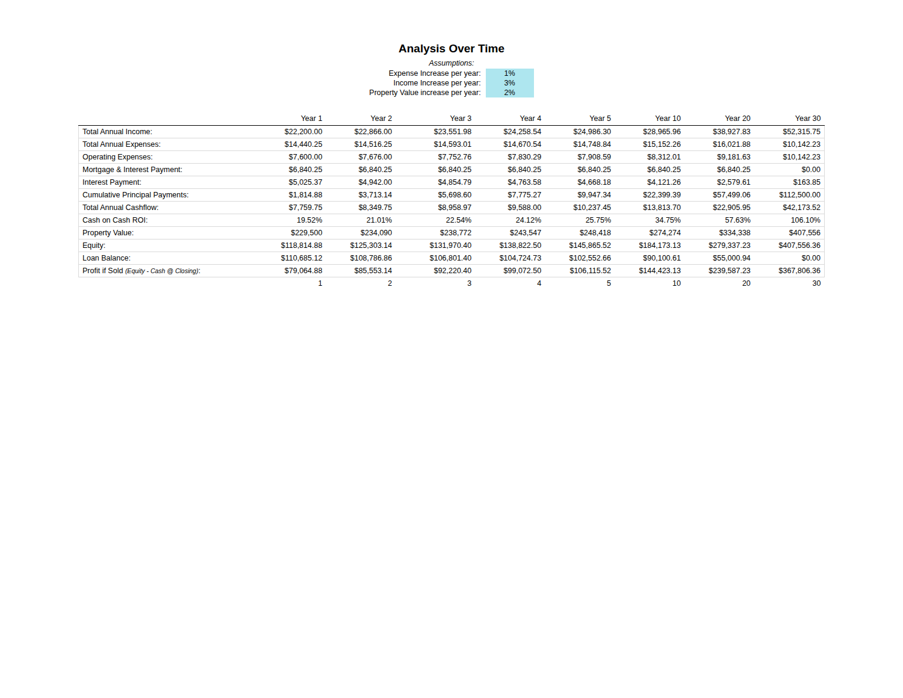Analysis Over Time
Assumptions:
| Expense Increase per year: | 1% |
| Income Increase per year: | 3% |
| Property Value increase per year: | 2% |
| | Year 1 | Year 2 | Year 3 | Year 4 | Year 5 | Year 10 | Year 20 | Year 30 |
| --- | --- | --- | --- | --- | --- | --- | --- | --- |
| Total Annual Income: | $22,200.00 | $22,866.00 | $23,551.98 | $24,258.54 | $24,986.30 | $28,965.96 | $38,927.83 | $52,315.75 |
| Total Annual Expenses: | $14,440.25 | $14,516.25 | $14,593.01 | $14,670.54 | $14,748.84 | $15,152.26 | $16,021.88 | $10,142.23 |
| Operating Expenses: | $7,600.00 | $7,676.00 | $7,752.76 | $7,830.29 | $7,908.59 | $8,312.01 | $9,181.63 | $10,142.23 |
| Mortgage & Interest Payment: | $6,840.25 | $6,840.25 | $6,840.25 | $6,840.25 | $6,840.25 | $6,840.25 | $6,840.25 | $0.00 |
| Interest Payment: | $5,025.37 | $4,942.00 | $4,854.79 | $4,763.58 | $4,668.18 | $4,121.26 | $2,579.61 | $163.85 |
| Cumulative Principal Payments: | $1,814.88 | $3,713.14 | $5,698.60 | $7,775.27 | $9,947.34 | $22,399.39 | $57,499.06 | $112,500.00 |
| Total Annual Cashflow: | $7,759.75 | $8,349.75 | $8,958.97 | $9,588.00 | $10,237.45 | $13,813.70 | $22,905.95 | $42,173.52 |
| Cash on Cash ROI: | 19.52% | 21.01% | 22.54% | 24.12% | 25.75% | 34.75% | 57.63% | 106.10% |
| Property Value: | $229,500 | $234,090 | $238,772 | $243,547 | $248,418 | $274,274 | $334,338 | $407,556 |
| Equity: | $118,814.88 | $125,303.14 | $131,970.40 | $138,822.50 | $145,865.52 | $184,173.13 | $279,337.23 | $407,556.36 |
| Loan Balance: | $110,685.12 | $108,786.86 | $106,801.40 | $104,724.73 | $102,552.66 | $90,100.61 | $55,000.94 | $0.00 |
| Profit if Sold (Equity - Cash @ Closing) : | $79,064.88 | $85,553.14 | $92,220.40 | $99,072.50 | $106,115.52 | $144,423.13 | $239,587.23 | $367,806.36 |
| | 1 | 2 | 3 | 4 | 5 | 10 | 20 | 30 |